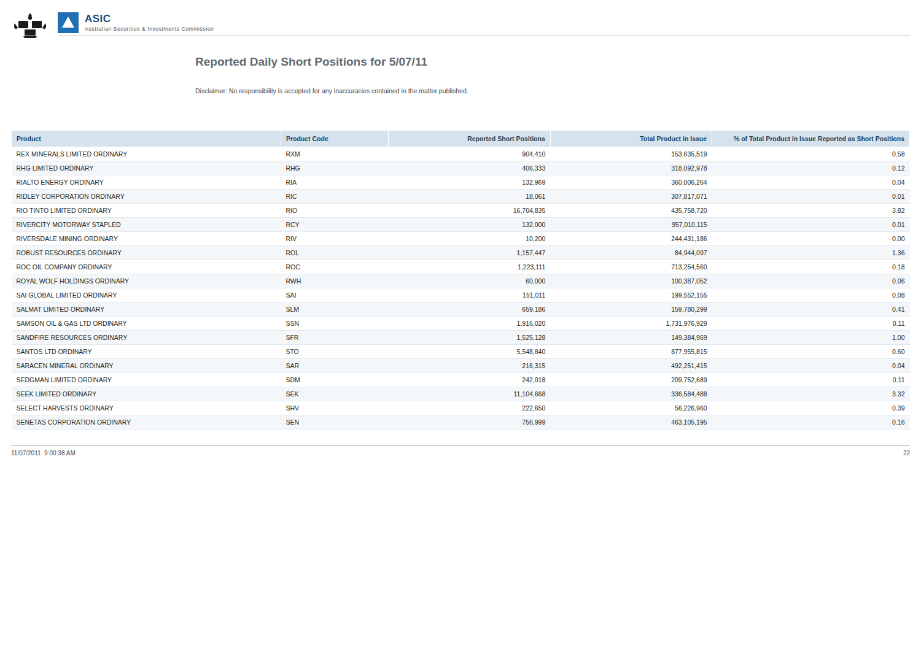ASIC
Australian Securities & Investments Commission
Reported Daily Short Positions for 5/07/11
Disclaimer: No responsibility is accepted for any inaccuracies contained in the matter published.
| Product | Product Code | Reported Short Positions | Total Product in Issue | % of Total Product in Issue Reported as Short Positions |
| --- | --- | --- | --- | --- |
| REX MINERALS LIMITED ORDINARY | RXM | 904,410 | 153,635,519 | 0.58 |
| RHG LIMITED ORDINARY | RHG | 406,333 | 318,092,978 | 0.12 |
| RIALTO ENERGY ORDINARY | RIA | 132,969 | 360,006,264 | 0.04 |
| RIDLEY CORPORATION ORDINARY | RIC | 18,061 | 307,817,071 | 0.01 |
| RIO TINTO LIMITED ORDINARY | RIO | 16,704,835 | 435,758,720 | 3.82 |
| RIVERCITY MOTORWAY STAPLED | RCY | 132,000 | 957,010,115 | 0.01 |
| RIVERSDALE MINING ORDINARY | RIV | 10,200 | 244,431,186 | 0.00 |
| ROBUST RESOURCES ORDINARY | ROL | 1,157,447 | 84,944,097 | 1.36 |
| ROC OIL COMPANY ORDINARY | ROC | 1,223,111 | 713,254,560 | 0.18 |
| ROYAL WOLF HOLDINGS ORDINARY | RWH | 60,000 | 100,387,052 | 0.06 |
| SAI GLOBAL LIMITED ORDINARY | SAI | 151,011 | 199,552,155 | 0.08 |
| SALMAT LIMITED ORDINARY | SLM | 659,186 | 159,780,299 | 0.41 |
| SAMSON OIL & GAS LTD ORDINARY | SSN | 1,916,020 | 1,731,976,929 | 0.11 |
| SANDFIRE RESOURCES ORDINARY | SFR | 1,525,128 | 149,384,969 | 1.00 |
| SANTOS LTD ORDINARY | STO | 5,548,840 | 877,955,815 | 0.60 |
| SARACEN MINERAL ORDINARY | SAR | 216,315 | 492,251,415 | 0.04 |
| SEDGMAN LIMITED ORDINARY | SDM | 242,018 | 209,752,689 | 0.11 |
| SEEK LIMITED ORDINARY | SEK | 11,104,668 | 336,584,488 | 3.32 |
| SELECT HARVESTS ORDINARY | SHV | 222,650 | 56,226,960 | 0.39 |
| SENETAS CORPORATION ORDINARY | SEN | 756,999 | 463,105,195 | 0.16 |
11/07/2011 9:00:38 AM
22